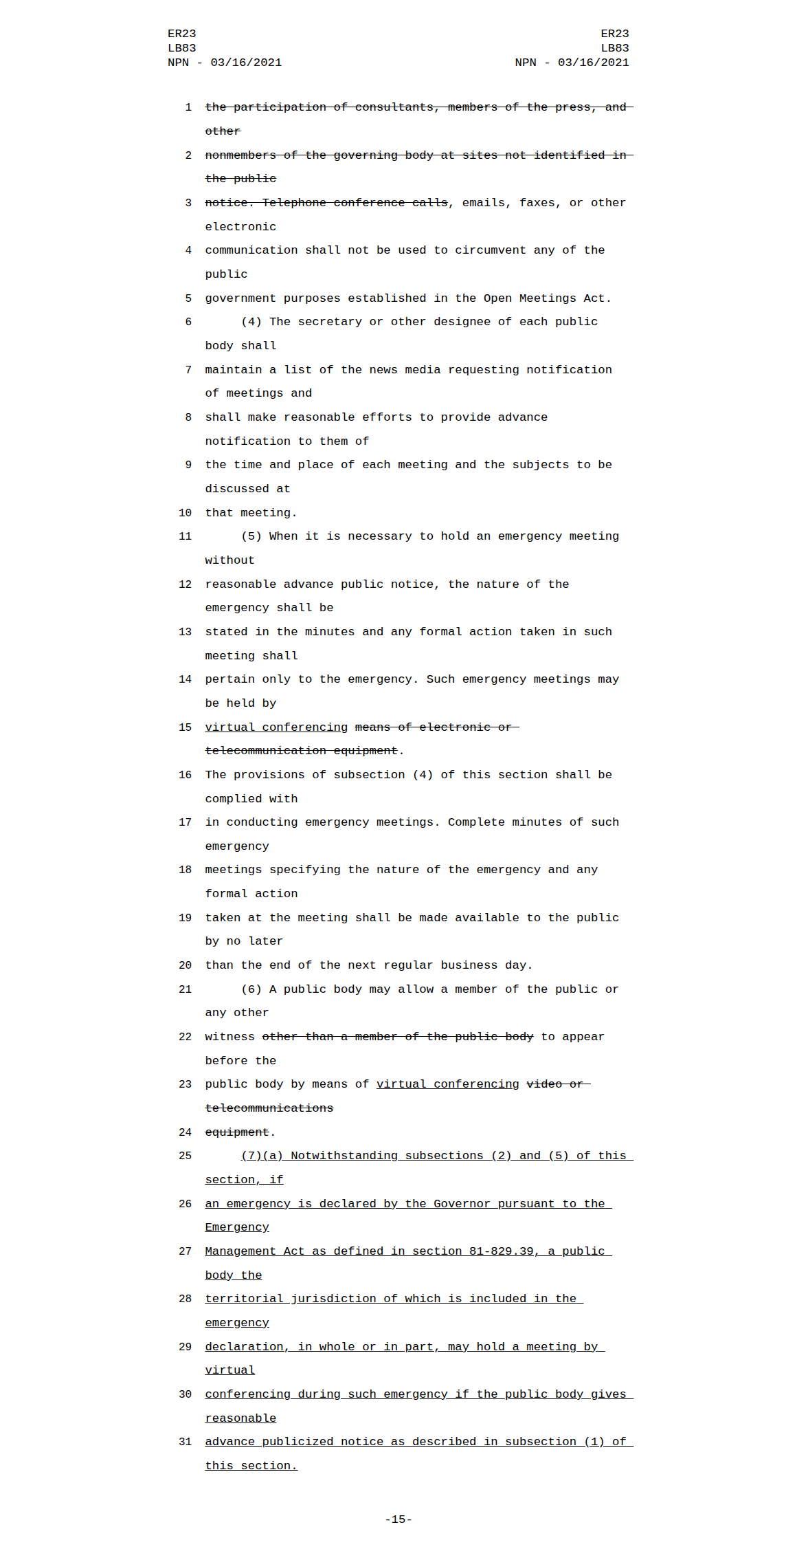ER23 ER23
LB83 LB83
NPN - 03/16/2021 NPN - 03/16/2021
1 the participation of consultants, members of the press, and other
2 nonmembers of the governing body at sites not identified in the public
3 notice. Telephone conference calls, emails, faxes, or other electronic
4 communication shall not be used to circumvent any of the public
5 government purposes established in the Open Meetings Act.
6 (4) The secretary or other designee of each public body shall
7 maintain a list of the news media requesting notification of meetings and
8 shall make reasonable efforts to provide advance notification to them of
9 the time and place of each meeting and the subjects to be discussed at
10 that meeting.
11 (5) When it is necessary to hold an emergency meeting without
12 reasonable advance public notice, the nature of the emergency shall be
13 stated in the minutes and any formal action taken in such meeting shall
14 pertain only to the emergency. Such emergency meetings may be held by
15 virtual conferencing means of electronic or telecommunication equipment.
16 The provisions of subsection (4) of this section shall be complied with
17 in conducting emergency meetings. Complete minutes of such emergency
18 meetings specifying the nature of the emergency and any formal action
19 taken at the meeting shall be made available to the public by no later
20 than the end of the next regular business day.
21 (6) A public body may allow a member of the public or any other
22 witness other than a member of the public body to appear before the
23 public body by means of virtual conferencing video or telecommunications
24 equipment.
25 (7)(a) Notwithstanding subsections (2) and (5) of this section, if
26 an emergency is declared by the Governor pursuant to the Emergency
27 Management Act as defined in section 81-829.39, a public body the
28 territorial jurisdiction of which is included in the emergency
29 declaration, in whole or in part, may hold a meeting by virtual
30 conferencing during such emergency if the public body gives reasonable
31 advance publicized notice as described in subsection (1) of this section.
-15-